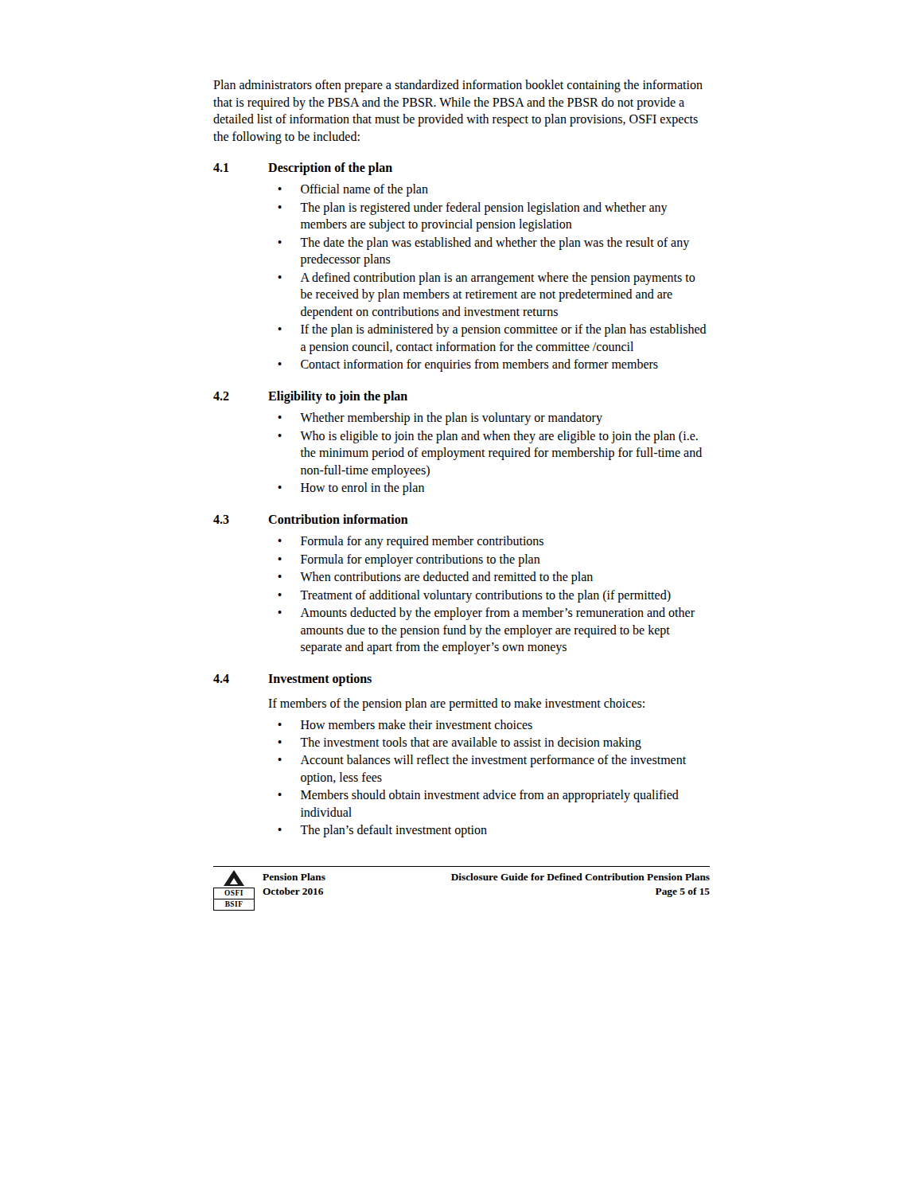Plan administrators often prepare a standardized information booklet containing the information that is required by the PBSA and the PBSR. While the PBSA and the PBSR do not provide a detailed list of information that must be provided with respect to plan provisions, OSFI expects the following to be included:
4.1 Description of the plan
Official name of the plan
The plan is registered under federal pension legislation and whether any members are subject to provincial pension legislation
The date the plan was established and whether the plan was the result of any predecessor plans
A defined contribution plan is an arrangement where the pension payments to be received by plan members at retirement are not predetermined and are dependent on contributions and investment returns
If the plan is administered by a pension committee or if the plan has established a pension council, contact information for the committee /council
Contact information for enquiries from members and former members
4.2 Eligibility to join the plan
Whether membership in the plan is voluntary or mandatory
Who is eligible to join the plan and when they are eligible to join the plan (i.e. the minimum period of employment required for membership for full-time and non-full-time employees)
How to enrol in the plan
4.3 Contribution information
Formula for any required member contributions
Formula for employer contributions to the plan
When contributions are deducted and remitted to the plan
Treatment of additional voluntary contributions to the plan (if permitted)
Amounts deducted by the employer from a member’s remuneration and other amounts due to the pension fund by the employer are required to be kept separate and apart from the employer’s own moneys
4.4 Investment options
If members of the pension plan are permitted to make investment choices:
How members make their investment choices
The investment tools that are available to assist in decision making
Account balances will reflect the investment performance of the investment option, less fees
Members should obtain investment advice from an appropriately qualified individual
The plan’s default investment option
OSFI BSIF
Pension Plans
October 2016
Disclosure Guide for Defined Contribution Pension Plans
Page 5 of 15